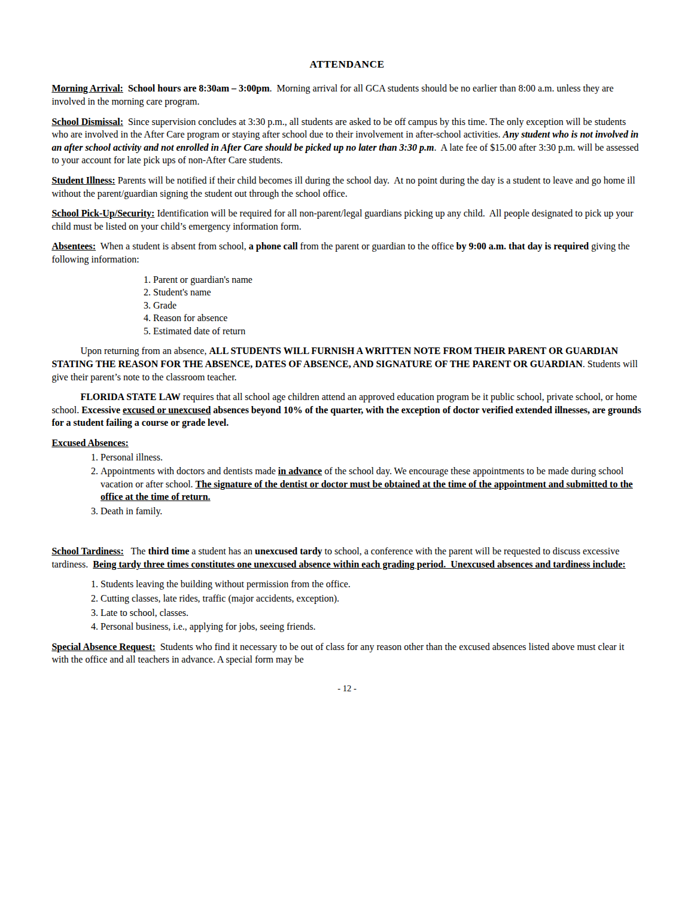ATTENDANCE
Morning Arrival: School hours are 8:30am – 3:00pm. Morning arrival for all GCA students should be no earlier than 8:00 a.m. unless they are involved in the morning care program.
School Dismissal: Since supervision concludes at 3:30 p.m., all students are asked to be off campus by this time. The only exception will be students who are involved in the After Care program or staying after school due to their involvement in after-school activities. Any student who is not involved in an after school activity and not enrolled in After Care should be picked up no later than 3:30 p.m. A late fee of $15.00 after 3:30 p.m. will be assessed to your account for late pick ups of non-After Care students.
Student Illness: Parents will be notified if their child becomes ill during the school day. At no point during the day is a student to leave and go home ill without the parent/guardian signing the student out through the school office.
School Pick-Up/Security: Identification will be required for all non-parent/legal guardians picking up any child. All people designated to pick up your child must be listed on your child’s emergency information form.
Absentees: When a student is absent from school, a phone call from the parent or guardian to the office by 9:00 a.m. that day is required giving the following information:
1. Parent or guardian's name
2. Student's name
3. Grade
4. Reason for absence
5. Estimated date of return
Upon returning from an absence, ALL STUDENTS WILL FURNISH A WRITTEN NOTE FROM THEIR PARENT OR GUARDIAN STATING THE REASON FOR THE ABSENCE, DATES OF ABSENCE, AND SIGNATURE OF THE PARENT OR GUARDIAN. Students will give their parent’s note to the classroom teacher.
FLORIDA STATE LAW requires that all school age children attend an approved education program be it public school, private school, or home school. Excessive excused or unexcused absences beyond 10% of the quarter, with the exception of doctor verified extended illnesses, are grounds for a student failing a course or grade level.
Excused Absences:
Personal illness.
Appointments with doctors and dentists made in advance of the school day. We encourage these appointments to be made during school vacation or after school. The signature of the dentist or doctor must be obtained at the time of the appointment and submitted to the office at the time of return.
Death in family.
School Tardiness: The third time a student has an unexcused tardy to school, a conference with the parent will be requested to discuss excessive tardiness. Being tardy three times constitutes one unexcused absence within each grading period. Unexcused absences and tardiness include:
Students leaving the building without permission from the office.
Cutting classes, late rides, traffic (major accidents, exception).
Late to school, classes.
Personal business, i.e., applying for jobs, seeing friends.
Special Absence Request: Students who find it necessary to be out of class for any reason other than the excused absences listed above must clear it with the office and all teachers in advance. A special form may be
- 12 -